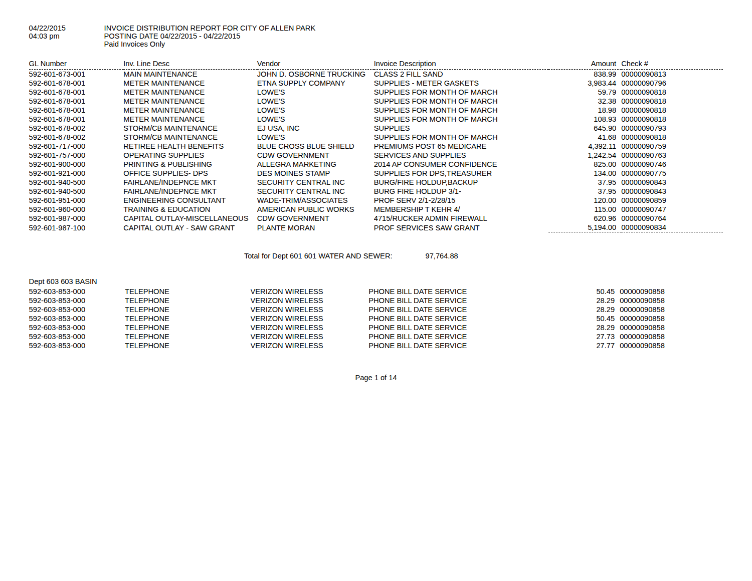04/22/2015 INVOICE DISTRIBUTION REPORT FOR CITY OF ALLEN PARK
04:03 pm POSTING DATE 04/22/2015 - 04/22/2015
Paid Invoices Only
| GL Number | Inv. Line Desc | Vendor | Invoice Description | Amount | Check # |
| --- | --- | --- | --- | --- | --- |
| 592-601-673-001 | MAIN MAINTENANCE | JOHN D. OSBORNE TRUCKING | CLASS 2 FILL SAND | 838.99 | 00000090813 |
| 592-601-678-001 | METER MAINTENANCE | ETNA SUPPLY COMPANY | SUPPLIES - METER GASKETS | 3,983.44 | 00000090796 |
| 592-601-678-001 | METER MAINTENANCE | LOWE'S | SUPPLIES FOR MONTH OF MARCH | 59.79 | 00000090818 |
| 592-601-678-001 | METER MAINTENANCE | LOWE'S | SUPPLIES FOR MONTH OF MARCH | 32.38 | 00000090818 |
| 592-601-678-001 | METER MAINTENANCE | LOWE'S | SUPPLIES FOR MONTH OF MARCH | 18.98 | 00000090818 |
| 592-601-678-001 | METER MAINTENANCE | LOWE'S | SUPPLIES FOR MONTH OF MARCH | 108.93 | 00000090818 |
| 592-601-678-002 | STORM/CB MAINTENANCE | EJ USA, INC | SUPPLIES | 645.90 | 00000090793 |
| 592-601-678-002 | STORM/CB MAINTENANCE | LOWE'S | SUPPLIES FOR MONTH OF MARCH | 41.68 | 00000090818 |
| 592-601-717-000 | RETIREE HEALTH BENEFITS | BLUE CROSS BLUE SHIELD | PREMIUMS POST 65 MEDICARE | 4,392.11 | 00000090759 |
| 592-601-757-000 | OPERATING SUPPLIES | CDW GOVERNMENT | SERVICES AND SUPPLIES | 1,242.54 | 00000090763 |
| 592-601-900-000 | PRINTING & PUBLISHING | ALLEGRA MARKETING | 2014 AP CONSUMER CONFIDENCE | 825.00 | 00000090746 |
| 592-601-921-000 | OFFICE SUPPLIES- DPS | DES MOINES STAMP | SUPPLIES FOR DPS,TREASURER | 134.00 | 00000090775 |
| 592-601-940-500 | FAIRLANE/INDEPNCE MKT | SECURITY CENTRAL INC | BURG/FIRE HOLDUP,BACKUP | 37.95 | 00000090843 |
| 592-601-940-500 | FAIRLANE/INDEPNCE MKT | SECURITY CENTRAL INC | BURG FIRE HOLDUP 3/1- | 37.95 | 00000090843 |
| 592-601-951-000 | ENGINEERING CONSULTANT | WADE-TRIM/ASSOCIATES | PROF SERV 2/1-2/28/15 | 120.00 | 00000090859 |
| 592-601-960-000 | TRAINING & EDUCATION | AMERICAN PUBLIC WORKS | MEMBERSHIP T KEHR 4/ | 115.00 | 00000090747 |
| 592-601-987-000 | CAPITAL OUTLAY-MISCELLANEOUS | CDW GOVERNMENT | 4715/RUCKER ADMIN FIREWALL | 620.96 | 00000090764 |
| 592-601-987-100 | CAPITAL OUTLAY - SAW GRANT | PLANTE MORAN | PROF SERVICES SAW GRANT | 5,194.00 | 00000090834 |
Total for Dept 601 601 WATER AND SEWER: 97,764.88
Dept 603 603 BASIN
| 592-603-853-000 | TELEPHONE | VERIZON WIRELESS | PHONE BILL DATE SERVICE | 50.45 | 00000090858 |
| 592-603-853-000 | TELEPHONE | VERIZON WIRELESS | PHONE BILL DATE SERVICE | 28.29 | 00000090858 |
| 592-603-853-000 | TELEPHONE | VERIZON WIRELESS | PHONE BILL DATE SERVICE | 28.29 | 00000090858 |
| 592-603-853-000 | TELEPHONE | VERIZON WIRELESS | PHONE BILL DATE SERVICE | 50.45 | 00000090858 |
| 592-603-853-000 | TELEPHONE | VERIZON WIRELESS | PHONE BILL DATE SERVICE | 28.29 | 00000090858 |
| 592-603-853-000 | TELEPHONE | VERIZON WIRELESS | PHONE BILL DATE SERVICE | 27.73 | 00000090858 |
| 592-603-853-000 | TELEPHONE | VERIZON WIRELESS | PHONE BILL DATE SERVICE | 27.77 | 00000090858 |
Page 1 of 14